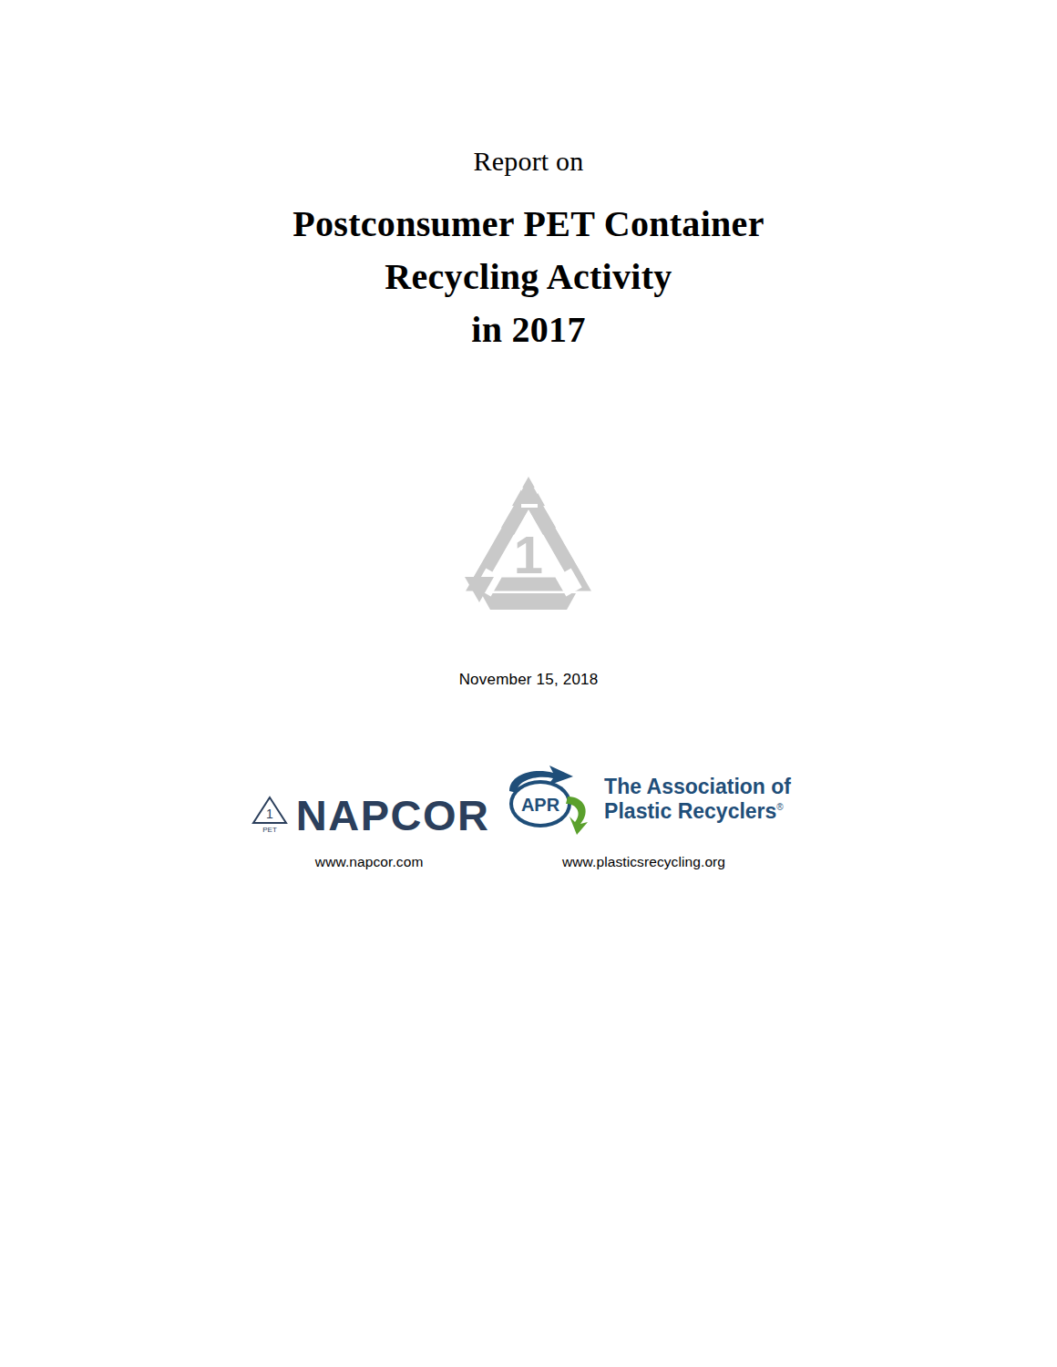Report on
Postconsumer PET Container
Recycling Activity
in 2017
1
November 15, 2018
1 PET NAPCOR
www.napcor.com
APR
The Association of
Plastic Recyclers®
www.plasticsrecycling.org